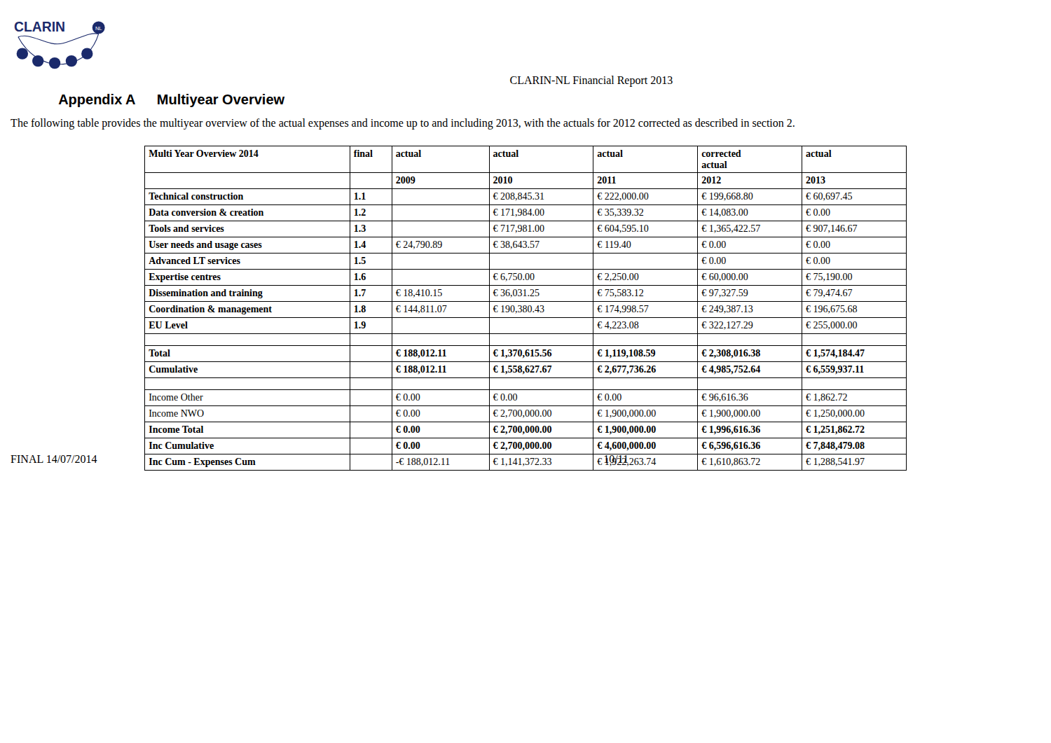CLARIN NL
CLARIN-NL Financial Report 2013
Appendix AMultiyear Overview
The following table provides the multiyear overview of the actual expenses and income up to and including 2013, with the actuals for 2012 corrected as described in section 2.
| Multi Year Overview 2014 | final | actual | actual | actual | corrected actual | actual |
| --- | --- | --- | --- | --- | --- | --- |
| | | 2009 | 2010 | 2011 | 2012 | 2013 |
| Technical construction | 1.1 | | € 208,845.31 | € 222,000.00 | € 199,668.80 | € 60,697.45 |
| Data conversion & creation | 1.2 | | € 171,984.00 | € 35,339.32 | € 14,083.00 | € 0.00 |
| Tools and services | 1.3 | | € 717,981.00 | € 604,595.10 | € 1,365,422.57 | € 907,146.67 |
| User needs and usage cases | 1.4 | € 24,790.89 | € 38,643.57 | € 119.40 | € 0.00 | € 0.00 |
| Advanced LT services | 1.5 | | | | € 0.00 | € 0.00 |
| Expertise centres | 1.6 | | € 6,750.00 | € 2,250.00 | € 60,000.00 | € 75,190.00 |
| Dissemination and training | 1.7 | € 18,410.15 | € 36,031.25 | € 75,583.12 | € 97,327.59 | € 79,474.67 |
| Coordination & management | 1.8 | € 144,811.07 | € 190,380.43 | € 174,998.57 | € 249,387.13 | € 196,675.68 |
| EU Level | 1.9 | | | € 4,223.08 | € 322,127.29 | € 255,000.00 |
| Total | | € 188,012.11 | € 1,370,615.56 | € 1,119,108.59 | € 2,308,016.38 | € 1,574,184.47 |
| Cumulative | | € 188,012.11 | € 1,558,627.67 | € 2,677,736.26 | € 4,985,752.64 | € 6,559,937.11 |
| Income Other | | € 0.00 | € 0.00 | € 0.00 | € 96,616.36 | € 1,862.72 |
| Income NWO | | € 0.00 | € 2,700,000.00 | € 1,900,000.00 | € 1,900,000.00 | € 1,250,000.00 |
| Income Total | | € 0.00 | € 2,700,000.00 | € 1,900,000.00 | € 1,996,616.36 | € 1,251,862.72 |
| Inc Cumulative | | € 0.00 | € 2,700,000.00 | € 4,600,000.00 | € 6,596,616.36 | € 7,848,479.08 |
| Inc Cum - Expenses Cum | | -€ 188,012.11 | € 1,141,372.33 | € 1,922,263.74 | € 1,610,863.72 | € 1,288,541.97 |
FINAL 14/07/2014
10/11